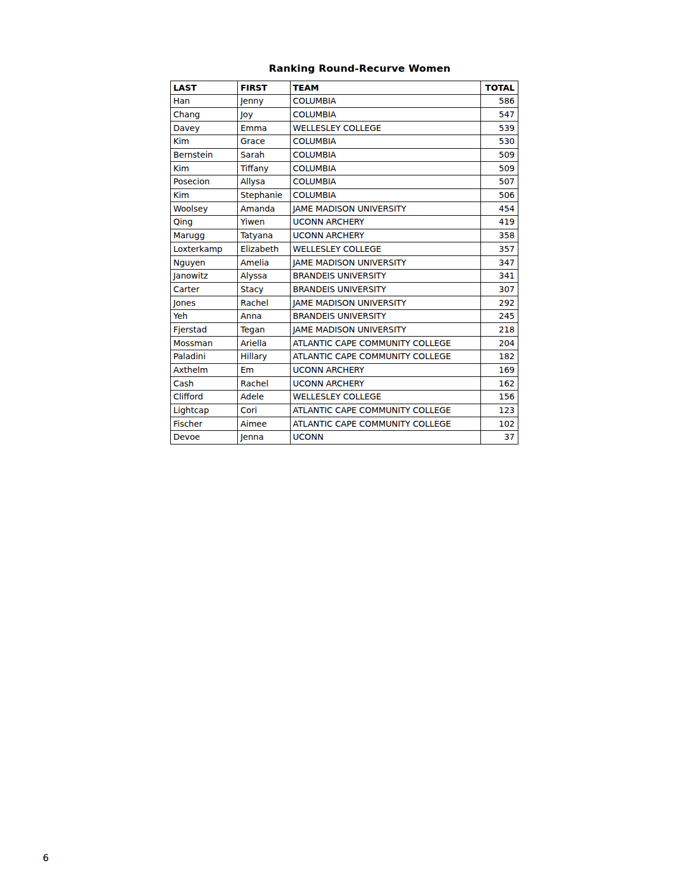Ranking Round-Recurve Women
| LAST | FIRST | TEAM | TOTAL |
| --- | --- | --- | --- |
| Han | Jenny | COLUMBIA | 586 |
| Chang | Joy | COLUMBIA | 547 |
| Davey | Emma | WELLESLEY COLLEGE | 539 |
| Kim | Grace | COLUMBIA | 530 |
| Bernstein | Sarah | COLUMBIA | 509 |
| Kim | Tiffany | COLUMBIA | 509 |
| Posecion | Allysa | COLUMBIA | 507 |
| Kim | Stephanie | COLUMBIA | 506 |
| Woolsey | Amanda | JAME MADISON UNIVERSITY | 454 |
| Qing | Yiwen | UCONN ARCHERY | 419 |
| Marugg | Tatyana | UCONN ARCHERY | 358 |
| Loxterkamp | Elizabeth | WELLESLEY COLLEGE | 357 |
| Nguyen | Amelia | JAME MADISON UNIVERSITY | 347 |
| Janowitz | Alyssa | BRANDEIS UNIVERSITY | 341 |
| Carter | Stacy | BRANDEIS UNIVERSITY | 307 |
| Jones | Rachel | JAME MADISON UNIVERSITY | 292 |
| Yeh | Anna | BRANDEIS UNIVERSITY | 245 |
| Fjerstad | Tegan | JAME MADISON UNIVERSITY | 218 |
| Mossman | Ariella | ATLANTIC CAPE COMMUNITY COLLEGE | 204 |
| Paladini | Hillary | ATLANTIC CAPE COMMUNITY COLLEGE | 182 |
| Axthelm | Em | UCONN ARCHERY | 169 |
| Cash | Rachel | UCONN ARCHERY | 162 |
| Clifford | Adele | WELLESLEY COLLEGE | 156 |
| Lightcap | Cori | ATLANTIC CAPE COMMUNITY COLLEGE | 123 |
| Fischer | Aimee | ATLANTIC CAPE COMMUNITY COLLEGE | 102 |
| Devoe | Jenna | UCONN | 37 |
6